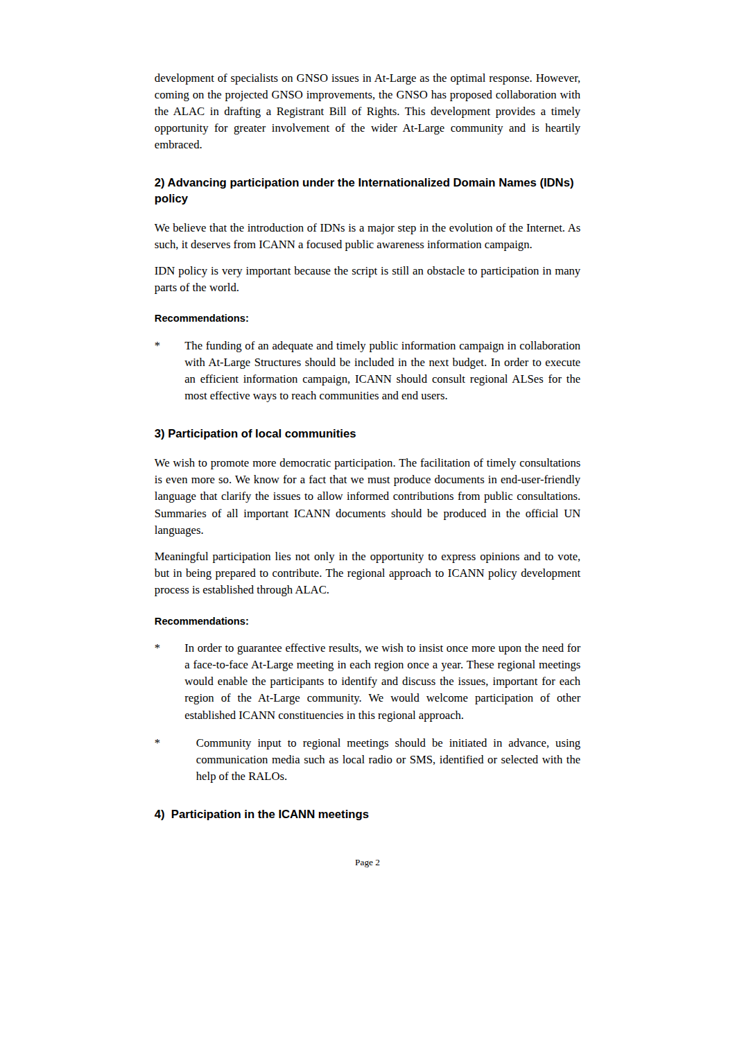development of specialists on GNSO issues in At-Large as the optimal response. However, coming on the projected GNSO improvements, the GNSO has proposed collaboration with the ALAC in drafting a Registrant Bill of Rights. This development provides a timely opportunity for greater involvement of the wider At-Large community and is heartily embraced.
2) Advancing participation under the Internationalized Domain Names (IDNs) policy
We believe that the introduction of IDNs is a major step in the evolution of the Internet. As such, it deserves from ICANN a focused public awareness information campaign.
IDN policy is very important because the script is still an obstacle to participation in many parts of the world.
Recommendations:
*
The funding of an adequate and timely public information campaign in collaboration with At-Large Structures should be included in the next budget. In order to execute an efficient information campaign, ICANN should consult regional ALSes for the most effective ways to reach communities and end users.
3) Participation of local communities
We wish to promote more democratic participation. The facilitation of timely consultations is even more so. We know for a fact that we must produce documents in end-user-friendly language that clarify the issues to allow informed contributions from public consultations. Summaries of all important ICANN documents should be produced in the official UN languages.
Meaningful participation lies not only in the opportunity to express opinions and to vote, but in being prepared to contribute. The regional approach to ICANN policy development process is established through ALAC.
Recommendations:
*
In order to guarantee effective results, we wish to insist once more upon the need for a face-to-face At-Large meeting in each region once a year. These regional meetings would enable the participants to identify and discuss the issues, important for each region of the At-Large community. We would welcome participation of other established ICANN constituencies in this regional approach.
*
Community input to regional meetings should be initiated in advance, using communication media such as local radio or SMS, identified or selected with the help of the RALOs.
4) Participation in the ICANN meetings
Page 2